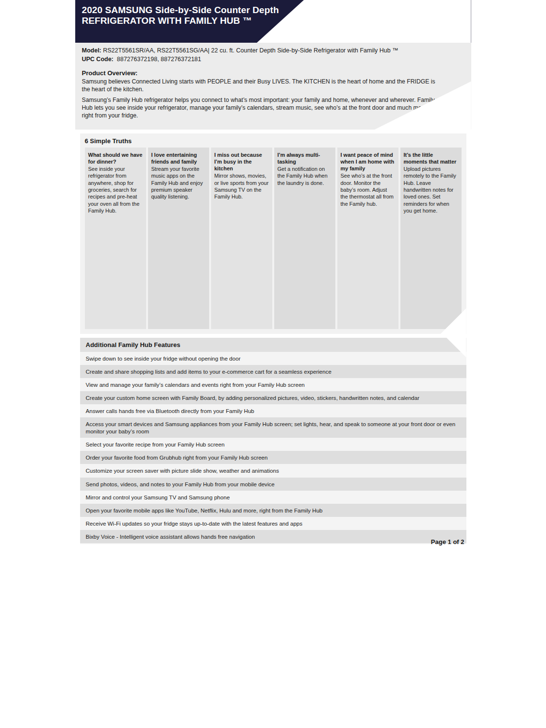2020 SAMSUNG Side-by-Side Counter Depth
REFRIGERATOR WITH FAMILY HUB ™
SAMSUNG
Model: RS22T5561SR/AA, RS22T5561SG/AA| 22 cu. ft. Counter Depth Side-by-Side Refrigerator with Family Hub ™
UPC Code: 887276372198, 887276372181
Product Overview:
Samsung believes Connected Living starts with PEOPLE and their Busy LIVES. The KITCHEN is the heart of home and the FRIDGE is the heart of the kitchen.
Samsung’s Family Hub refrigerator helps you connect to what’s most important: your family and home, whenever and wherever. Family Hub lets you see inside your refrigerator, manage your family’s calendars, stream music, see who’s at the front door and much more, right from your fridge.
6 Simple Truths
What should we have for dinner? See inside your refrigerator from anywhere, shop for groceries, search for recipes and pre-heat your oven all from the Family Hub.
I love entertaining friends and family Stream your favorite music apps on the Family Hub and enjoy premium speaker quality listening.
I miss out because I’m busy in the kitchen Mirror shows, movies, or live sports from your Samsung TV on the Family Hub.
I’m always multi-tasking Get a notification on the Family Hub when the laundry is done.
I want peace of mind when I am home with my family See who’s at the front door. Monitor the baby’s room. Adjust the thermostat all from the Family hub.
It’s the little moments that matter Upload pictures remotely to the Family Hub. Leave handwritten notes for loved ones. Set reminders for when you get home.
Additional Family Hub Features
Swipe down to see inside your fridge without opening the door
Create and share shopping lists and add items to your e-commerce cart for a seamless experience
View and manage your family’s calendars and events right from your Family Hub screen
Create your custom home screen with Family Board, by adding personalized pictures, video, stickers, handwritten notes, and calendar
Answer calls hands free via Bluetooth directly from your Family Hub
Access your smart devices and Samsung appliances from your Family Hub screen; set lights, hear, and speak to someone at your front door or even monitor your baby’s room
Select your favorite recipe from your Family Hub screen
Order your favorite food from Grubhub right from your Family Hub screen
Customize your screen saver with picture slide show, weather and animations
Send photos, videos, and notes to your Family Hub from your mobile device
Mirror and control your Samsung TV and Samsung phone
Open your favorite mobile apps like YouTube, Netflix, Hulu and more, right from the Family Hub
Receive Wi-Fi updates so your fridge stays up-to-date with the latest features and apps
Bixby Voice - Intelligent voice assistant allows hands free navigation
Page 1 of 2